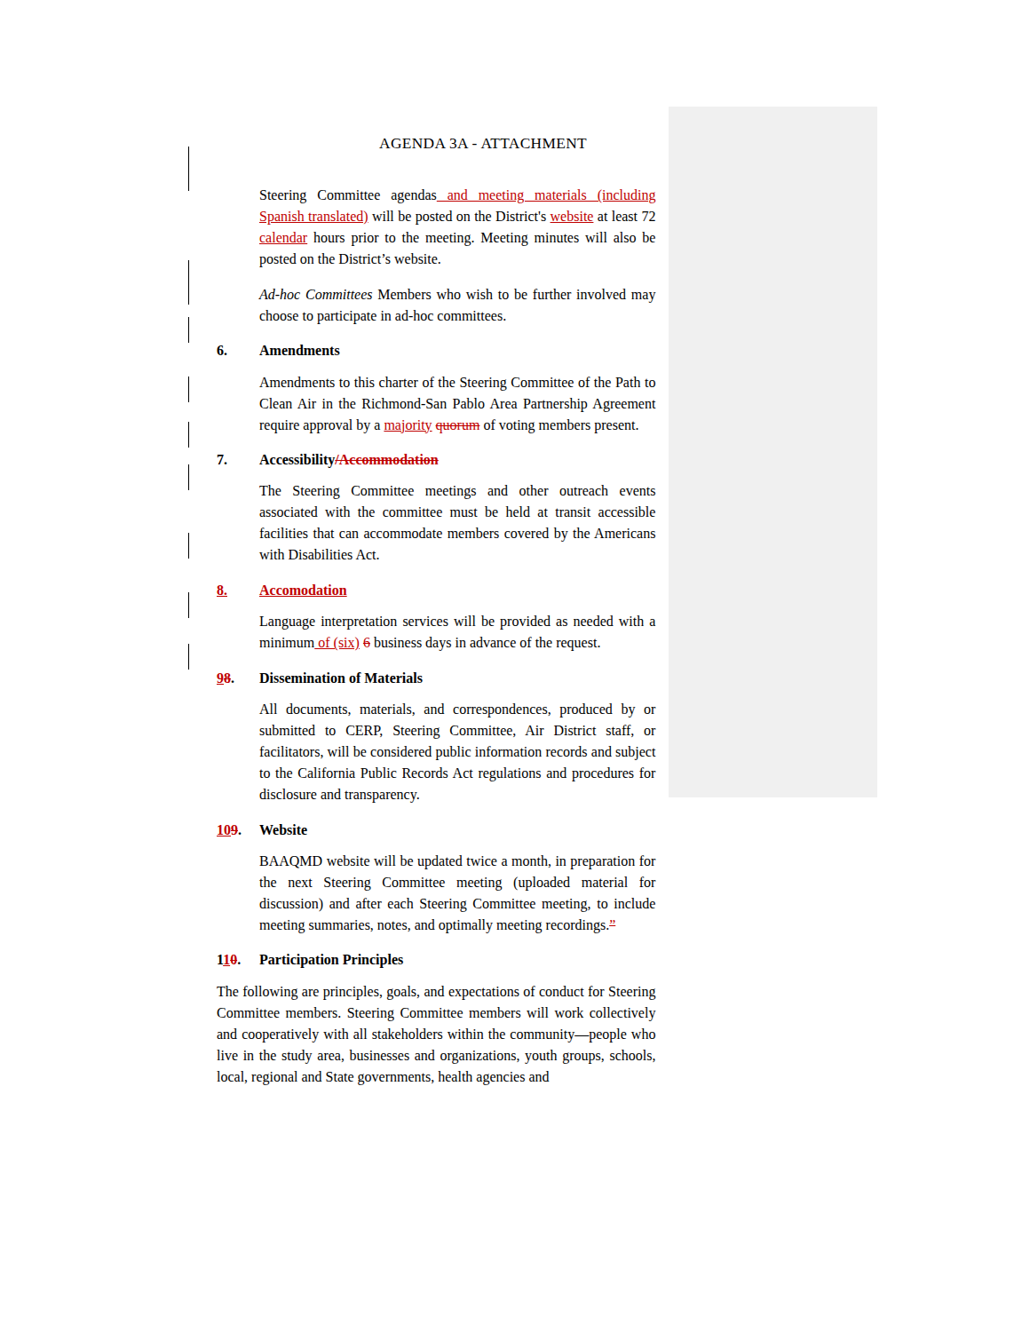AGENDA 3A - ATTACHMENT
Steering Committee agendas and meeting materials (including Spanish translated) will be posted on the District's website at least 72 calendar hours prior to the meeting. Meeting minutes will also be posted on the District’s website.
Ad-hoc Committees Members who wish to be further involved may choose to participate in ad-hoc committees.
6. Amendments
Amendments to this charter of the Steering Committee of the Path to Clean Air in the Richmond-San Pablo Area Partnership Agreement require approval by a majority quorum of voting members present.
7. Accessibility/Accommodation
The Steering Committee meetings and other outreach events associated with the committee must be held at transit accessible facilities that can accommodate members covered by the Americans with Disabilities Act.
8. Accomodation
Language interpretation services will be provided as needed with a minimum of (six) 6 business days in advance of the request.
98. Dissemination of Materials
All documents, materials, and correspondences, produced by or submitted to CERP, Steering Committee, Air District staff, or facilitators, will be considered public information records and subject to the California Public Records Act regulations and procedures for disclosure and transparency.
109. Website
BAAQMD website will be updated twice a month, in preparation for the next Steering Committee meeting (uploaded material for discussion) and after each Steering Committee meeting, to include meeting summaries, notes, and optimally meeting recordings.”
110. Participation Principles
The following are principles, goals, and expectations of conduct for Steering Committee members. Steering Committee members will work collectively and cooperatively with all stakeholders within the community—people who live in the study area, businesses and organizations, youth groups, schools, local, regional and State governments, health agencies and